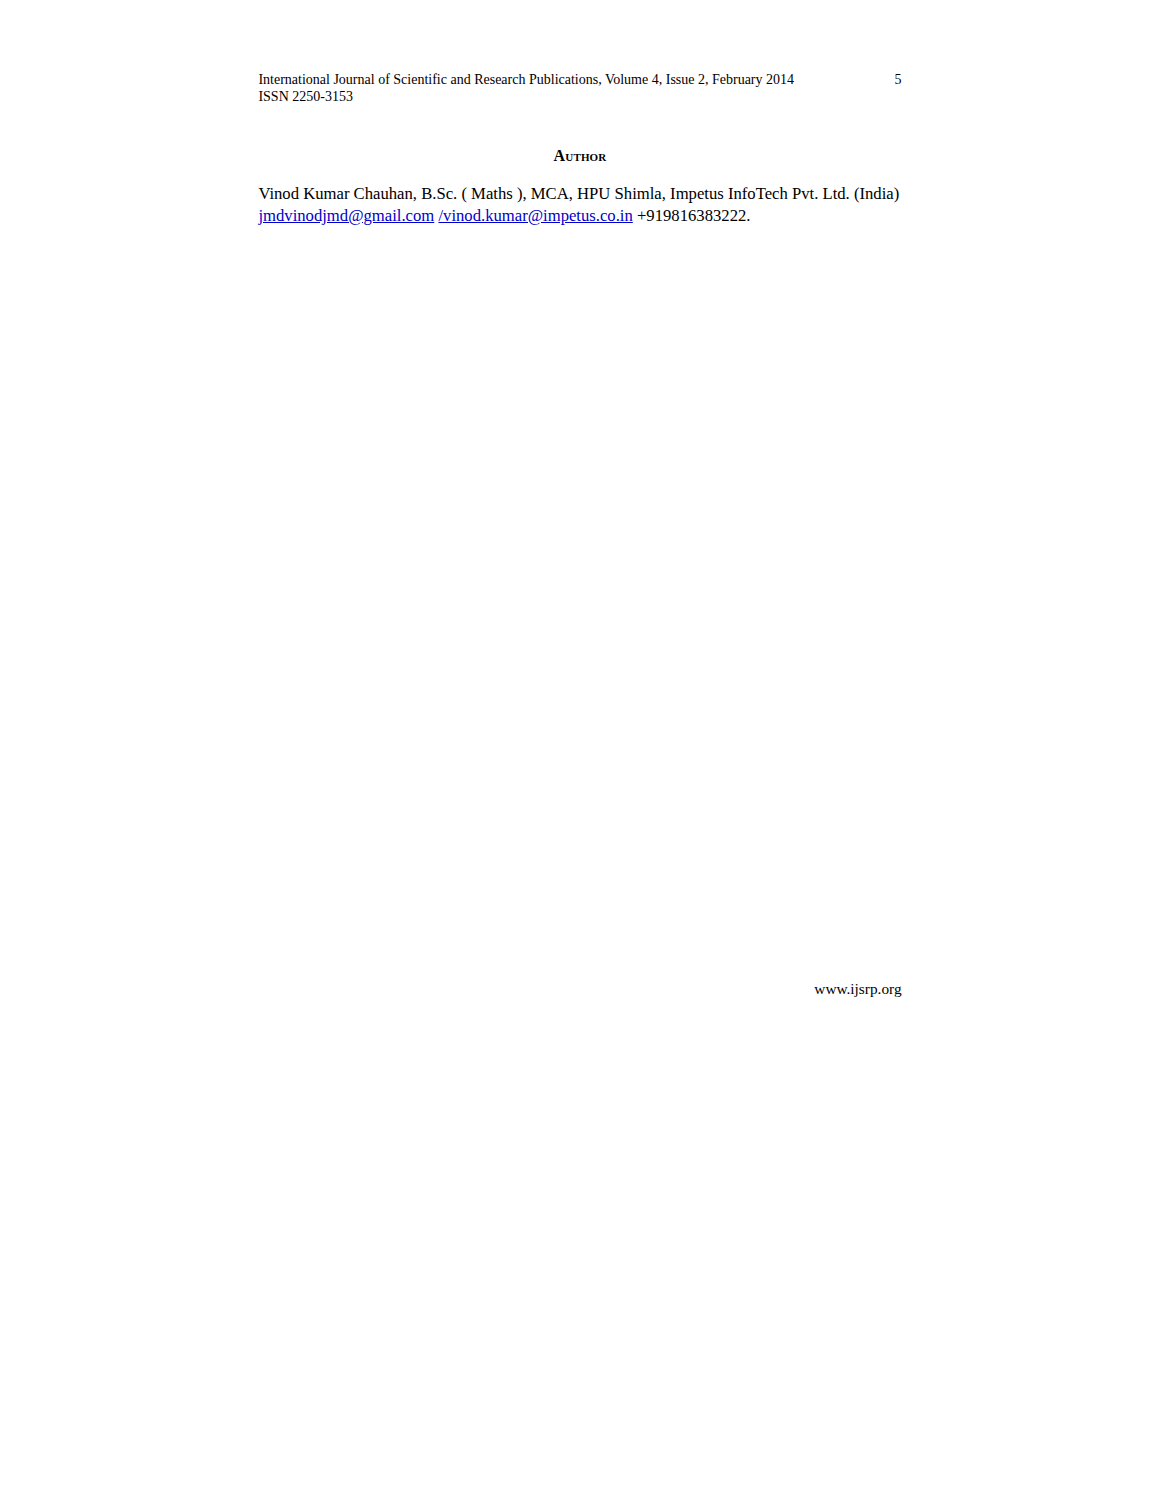International Journal of Scientific and Research Publications, Volume 4, Issue 2, February 2014
ISSN 2250-3153
5
Author
Vinod Kumar Chauhan, B.Sc. ( Maths ), MCA, HPU Shimla, Impetus InfoTech Pvt. Ltd. (India) jmdvinodjmd@gmail.com /vinod.kumar@impetus.co.in +919816383222.
www.ijsrp.org